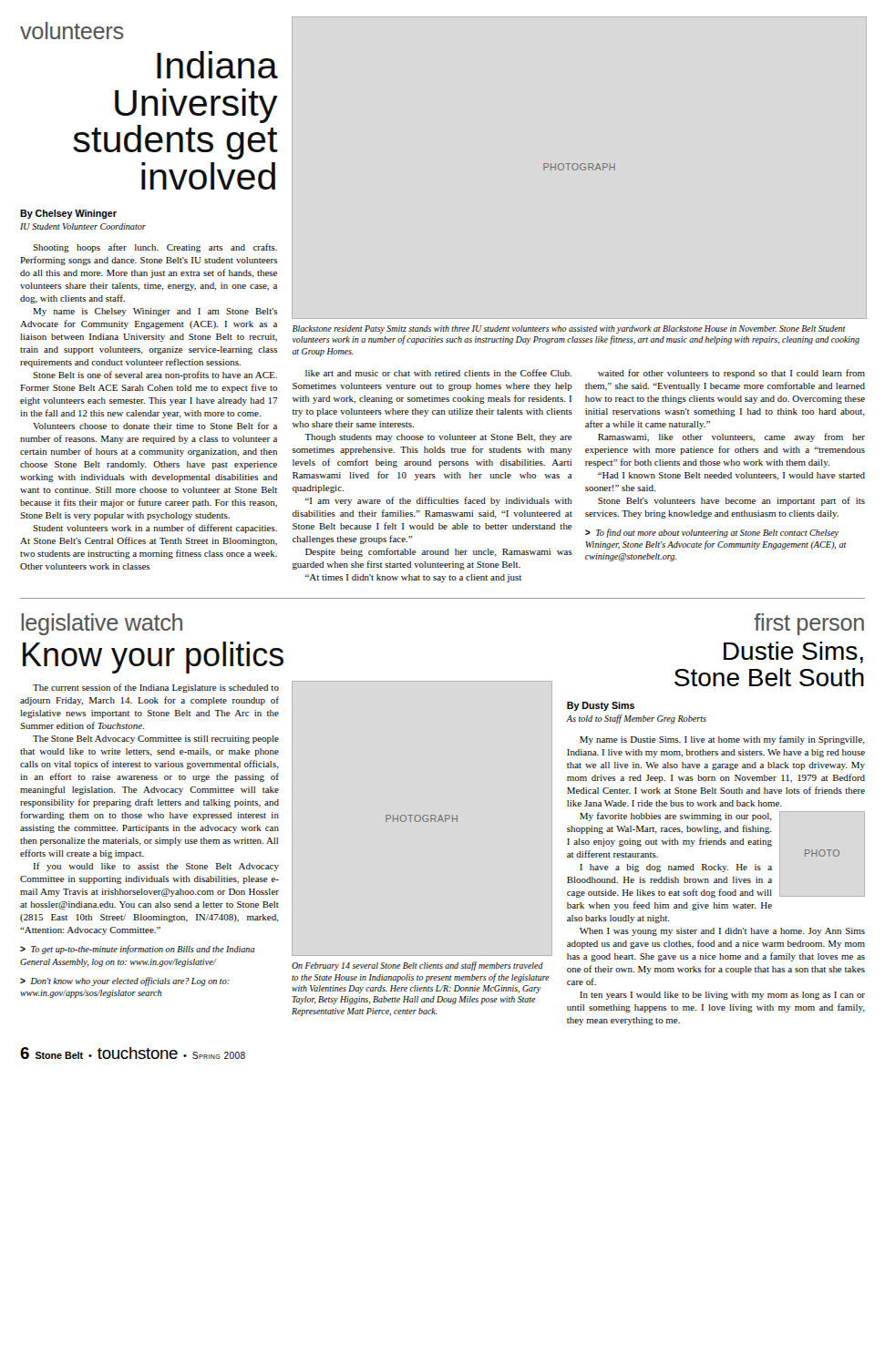volunteers
Indiana University students get involved
By Chelsey Wininger
IU Student Volunteer Coordinator
Shooting hoops after lunch. Creating arts and crafts. Performing songs and dance. Stone Belt's IU student volunteers do all this and more. More than just an extra set of hands, these volunteers share their talents, time, energy, and, in one case, a dog, with clients and staff.
My name is Chelsey Wininger and I am Stone Belt's Advocate for Community Engagement (ACE). I work as a liaison between Indiana University and Stone Belt to recruit, train and support volunteers, organize service-learning class requirements and conduct volunteer reflection sessions.
Stone Belt is one of several area non-profits to have an ACE. Former Stone Belt ACE Sarah Cohen told me to expect five to eight volunteers each semester. This year I have already had 17 in the fall and 12 this new calendar year, with more to come.
Volunteers choose to donate their time to Stone Belt for a number of reasons. Many are required by a class to volunteer a certain number of hours at a community organization, and then choose Stone Belt randomly. Others have past experience working with individuals with developmental disabilities and want to continue. Still more choose to volunteer at Stone Belt because it fits their major or future career path. For this reason, Stone Belt is very popular with psychology students.
Student volunteers work in a number of different capacities. At Stone Belt's Central Offices at Tenth Street in Bloomington, two students are instructing a morning fitness class once a week. Other volunteers work in classes
Photograph
Blackstone resident Patsy Smitz stands with three IU student volunteers who assisted with yardwork at Blackstone House in November. Stone Belt Student volunteers work in a number of capacities such as instructing Day Program classes like fitness, art and music and helping with repairs, cleaning and cooking at Group Homes.
like art and music or chat with retired clients in the Coffee Club. Sometimes volunteers venture out to group homes where they help with yard work, cleaning or sometimes cooking meals for residents. I try to place volunteers where they can utilize their talents with clients who share their same interests.
Though students may choose to volunteer at Stone Belt, they are sometimes apprehensive. This holds true for students with many levels of comfort being around persons with disabilities. Aarti Ramaswami lived for 10 years with her uncle who was a quadriplegic.
“I am very aware of the difficulties faced by individuals with disabilities and their families.” Ramaswami said, “I volunteered at Stone Belt because I felt I would be able to better understand the challenges these groups face.”
Despite being comfortable around her uncle, Ramaswami was guarded when she first started volunteering at Stone Belt.
“At times I didn't know what to say to a client and just
waited for other volunteers to respond so that I could learn from them,” she said. “Eventually I became more comfortable and learned how to react to the things clients would say and do. Overcoming these initial reservations wasn't something I had to think too hard about, after a while it came naturally.”
Ramaswami, like other volunteers, came away from her experience with more patience for others and with a “tremendous respect” for both clients and those who work with them daily.
“Had I known Stone Belt needed volunteers, I would have started sooner!” she said.
Stone Belt's volunteers have become an important part of its services. They bring knowledge and enthusiasm to clients daily.
> To find out more about volunteering at Stone Belt contact Chelsey Wininger, Stone Belt's Advocate for Community Engagement (ACE), at cwininge@stonebelt.org.
legislative watch
Know your politics
The current session of the Indiana Legislature is scheduled to adjourn Friday, March 14. Look for a complete roundup of legislative news important to Stone Belt and The Arc in the Summer edition of Touchstone.
The Stone Belt Advocacy Committee is still recruiting people that would like to write letters, send e-mails, or make phone calls on vital topics of interest to various governmental officials, in an effort to raise awareness or to urge the passing of meaningful legislation. The Advocacy Committee will take responsibility for preparing draft letters and talking points, and forwarding them on to those who have expressed interest in assisting the committee. Participants in the advocacy work can then personalize the materials, or simply use them as written. All efforts will create a big impact.
If you would like to assist the Stone Belt Advocacy Committee in supporting individuals with disabilities, please e-mail Amy Travis at irishhorselover@yahoo.com or Don Hossler at hossler@indiana.edu. You can also send a letter to Stone Belt (2815 East 10th Street/ Bloomington, IN/47408), marked, “Attention: Advocacy Committee.”
> To get up-to-the-minute information on Bills and the Indiana General Assembly, log on to: www.in.gov/legislative/
> Don't know who your elected officials are? Log on to: www.in.gov/apps/sos/legislator search
Photograph
On February 14 several Stone Belt clients and staff members traveled to the State House in Indianapolis to present members of the legislature with Valentines Day cards. Here clients L/R: Donnie McGinnis, Gary Taylor, Betsy Higgins, Babette Hall and Doug Miles pose with State Representative Matt Pierce, center back.
first person
Dustie Sims,
Stone Belt South
By Dusty Sims
As told to Staff Member Greg Roberts
My name is Dustie Sims. I live at home with my family in Springville, Indiana. I live with my mom, brothers and sisters. We have a big red house that we all live in. We also have a garage and a black top driveway. My mom drives a red Jeep. I was born on November 11, 1979 at Bedford Medical Center. I work at Stone Belt South and have lots of friends there like Jana Wade. I ride the bus to work and back home.
Photo
My favorite hobbies are swimming in our pool, shopping at Wal-Mart, races, bowling, and fishing. I also enjoy going out with my friends and eating at different restaurants.
I have a big dog named Rocky. He is a Bloodhound. He is reddish brown and lives in a cage outside. He likes to eat soft dog food and will bark when you feed him and give him water. He also barks loudly at night.
When I was young my sister and I didn't have a home. Joy Ann Sims adopted us and gave us clothes, food and a nice warm bedroom. My mom has a good heart. She gave us a nice home and a family that loves me as one of their own. My mom works for a couple that has a son that she takes care of.
In ten years I would like to be living with my mom as long as I can or until something happens to me. I love living with my mom and family, they mean everything to me.
6 Stone Belt • touchstone • Spring 2008